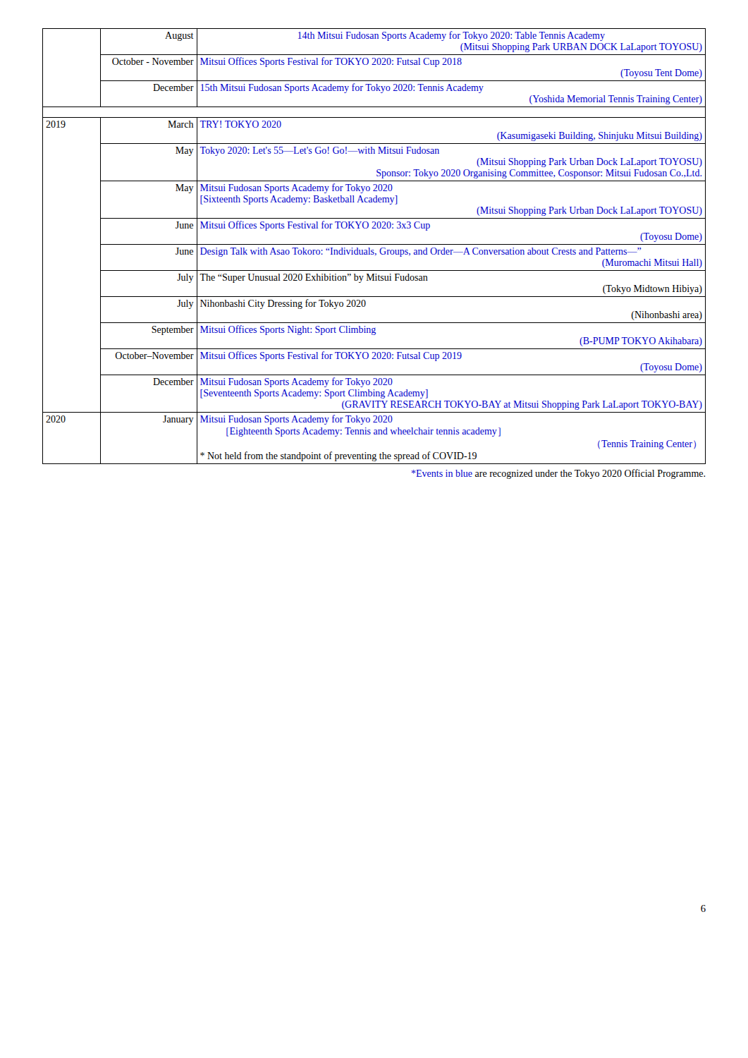| | August | 14th Mitsui Fudosan Sports Academy for Tokyo 2020: Table Tennis Academy (Mitsui Shopping Park URBAN DOCK LaLaport TOYOSU) |
| | October - November | Mitsui Offices Sports Festival for TOKYO 2020: Futsal Cup 2018 (Toyosu Tent Dome) |
| | December | 15th Mitsui Fudosan Sports Academy for Tokyo 2020: Tennis Academy (Yoshida Memorial Tennis Training Center) |
| 2019 | March | TRY! TOKYO 2020 (Kasumigaseki Building, Shinjuku Mitsui Building) |
| | May | Tokyo 2020: Let's 55—Let's Go! Go!—with Mitsui Fudosan (Mitsui Shopping Park Urban Dock LaLaport TOYOSU) Sponsor: Tokyo 2020 Organising Committee, Cosponsor: Mitsui Fudosan Co.,Ltd. |
| | May | Mitsui Fudosan Sports Academy for Tokyo 2020 [Sixteenth Sports Academy: Basketball Academy] (Mitsui Shopping Park Urban Dock LaLaport TOYOSU) |
| | June | Mitsui Offices Sports Festival for TOKYO 2020: 3x3 Cup (Toyosu Dome) |
| | June | Design Talk with Asao Tokoro: “Individuals, Groups, and Order—A Conversation about Crests and Patterns—” (Muromachi Mitsui Hall) |
| | July | The “Super Unusual 2020 Exhibition” by Mitsui Fudosan (Tokyo Midtown Hibiya) |
| | July | Nihonbashi City Dressing for Tokyo 2020 (Nihonbashi area) |
| | September | Mitsui Offices Sports Night: Sport Climbing (B-PUMP TOKYO Akihabara) |
| | October–November | Mitsui Offices Sports Festival for TOKYO 2020: Futsal Cup 2019 (Toyosu Dome) |
| | December | Mitsui Fudosan Sports Academy for Tokyo 2020 [Seventeenth Sports Academy: Sport Climbing Academy] (GRAVITY RESEARCH TOKYO-BAY at Mitsui Shopping Park LaLaport TOKYO-BAY) |
| 2020 | January | Mitsui Fudosan Sports Academy for Tokyo 2020 ［Eighteenth Sports Academy: Tennis and wheelchair tennis academy］ （Tennis Training Center） * Not held from the standpoint of preventing the spread of COVID-19 |
*Events in blue are recognized under the Tokyo 2020 Official Programme.
6